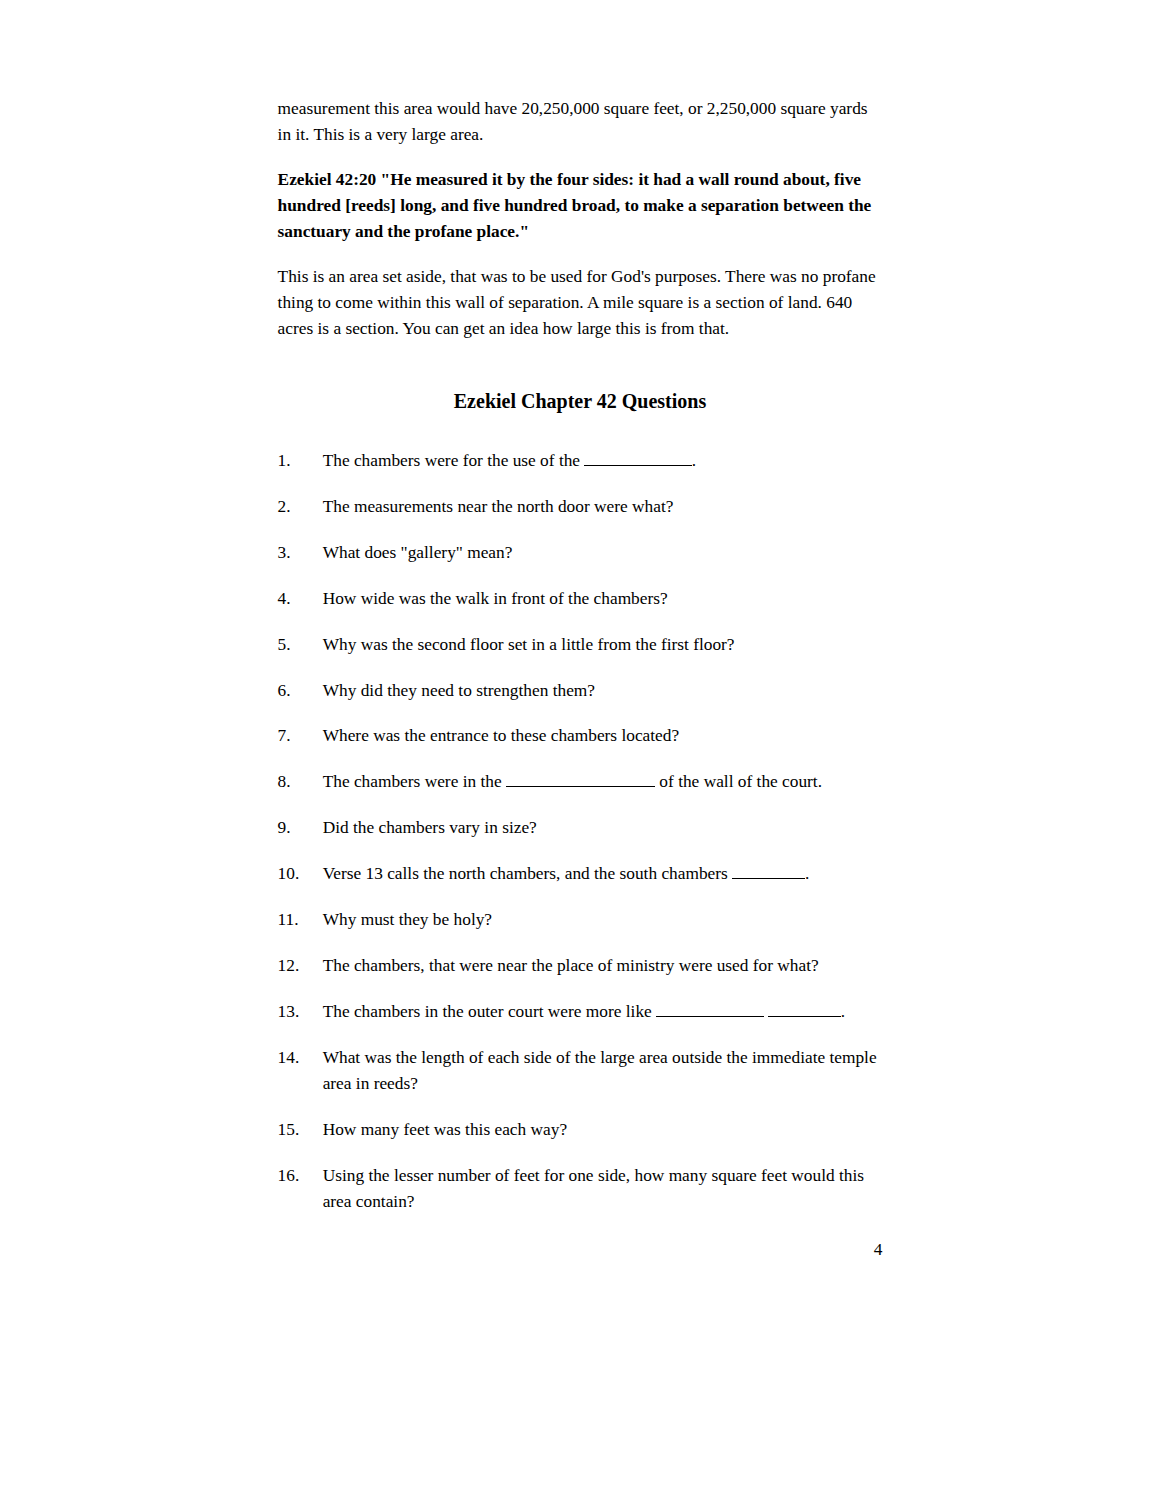measurement this area would have 20,250,000 square feet, or 2,250,000 square yards in it. This is a very large area.
Ezekiel 42:20 "He measured it by the four sides: it had a wall round about, five hundred [reeds] long, and five hundred broad, to make a separation between the sanctuary and the profane place."
This is an area set aside, that was to be used for God's purposes. There was no profane thing to come within this wall of separation. A mile square is a section of land. 640 acres is a section. You can get an idea how large this is from that.
Ezekiel Chapter 42 Questions
The chambers were for the use of the .
The measurements near the north door were what?
What does "gallery" mean?
How wide was the walk in front of the chambers?
Why was the second floor set in a little from the first floor?
Why did they need to strengthen them?
Where was the entrance to these chambers located?
The chambers were in the of the wall of the court.
Did the chambers vary in size?
Verse 13 calls the north chambers, and the south chambers .
Why must they be holy?
The chambers, that were near the place of ministry were used for what?
The chambers in the outer court were more like .
What was the length of each side of the large area outside the immediate temple area in reeds?
How many feet was this each way?
Using the lesser number of feet for one side, how many square feet would this area contain?
4